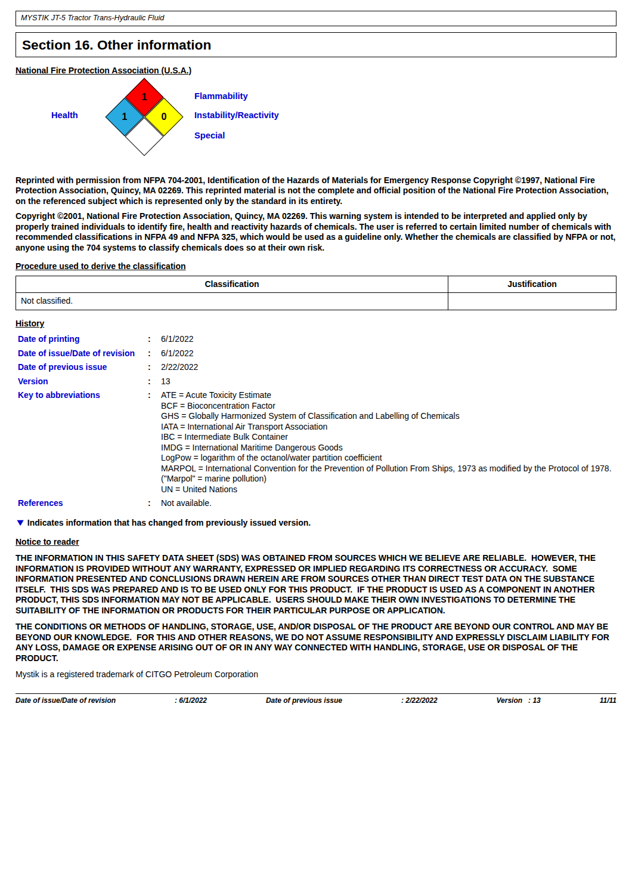MYSTIK JT-5 Tractor Trans-Hydraulic Fluid
Section 16. Other information
National Fire Protection Association (U.S.A.)
1
1
0
Health
Flammability
Instability/Reactivity
Special
Reprinted with permission from NFPA 704-2001, Identification of the Hazards of Materials for Emergency Response Copyright ©1997, National Fire Protection Association, Quincy, MA 02269. This reprinted material is not the complete and official position of the National Fire Protection Association, on the referenced subject which is represented only by the standard in its entirety.
Copyright ©2001, National Fire Protection Association, Quincy, MA 02269. This warning system is intended to be interpreted and applied only by properly trained individuals to identify fire, health and reactivity hazards of chemicals. The user is referred to certain limited number of chemicals with recommended classifications in NFPA 49 and NFPA 325, which would be used as a guideline only. Whether the chemicals are classified by NFPA or not, anyone using the 704 systems to classify chemicals does so at their own risk.
Procedure used to derive the classification
| Classification | Justification |
| --- | --- |
| Not classified. | |
History
| Date of printing | : | 6/1/2022 |
| Date of issue/Date of revision | : | 6/1/2022 |
| Date of previous issue | : | 2/22/2022 |
| Version | : | 13 |
| Key to abbreviations | : | ATE = Acute Toxicity Estimate BCF = Bioconcentration Factor GHS = Globally Harmonized System of Classification and Labelling of Chemicals IATA = International Air Transport Association IBC = Intermediate Bulk Container IMDG = International Maritime Dangerous Goods LogPow = logarithm of the octanol/water partition coefficient MARPOL = International Convention for the Prevention of Pollution From Ships, 1973 as modified by the Protocol of 1978. ("Marpol" = marine pollution) UN = United Nations |
| References | : | Not available. |
▼Indicates information that has changed from previously issued version.
Notice to reader
THE INFORMATION IN THIS SAFETY DATA SHEET (SDS) WAS OBTAINED FROM SOURCES WHICH WE BELIEVE ARE RELIABLE. HOWEVER, THE INFORMATION IS PROVIDED WITHOUT ANY WARRANTY, EXPRESSED OR IMPLIED REGARDING ITS CORRECTNESS OR ACCURACY. SOME INFORMATION PRESENTED AND CONCLUSIONS DRAWN HEREIN ARE FROM SOURCES OTHER THAN DIRECT TEST DATA ON THE SUBSTANCE ITSELF. THIS SDS WAS PREPARED AND IS TO BE USED ONLY FOR THIS PRODUCT. IF THE PRODUCT IS USED AS A COMPONENT IN ANOTHER PRODUCT, THIS SDS INFORMATION MAY NOT BE APPLICABLE. USERS SHOULD MAKE THEIR OWN INVESTIGATIONS TO DETERMINE THE SUITABILITY OF THE INFORMATION OR PRODUCTS FOR THEIR PARTICULAR PURPOSE OR APPLICATION.
THE CONDITIONS OR METHODS OF HANDLING, STORAGE, USE, AND/OR DISPOSAL OF THE PRODUCT ARE BEYOND OUR CONTROL AND MAY BE BEYOND OUR KNOWLEDGE. FOR THIS AND OTHER REASONS, WE DO NOT ASSUME RESPONSIBILITY AND EXPRESSLY DISCLAIM LIABILITY FOR ANY LOSS, DAMAGE OR EXPENSE ARISING OUT OF OR IN ANY WAY CONNECTED WITH HANDLING, STORAGE, USE OR DISPOSAL OF THE PRODUCT.
Mystik is a registered trademark of CITGO Petroleum Corporation
Date of issue/Date of revision : 6/1/2022 Date of previous issue : 2/22/2022 Version : 13 11/11